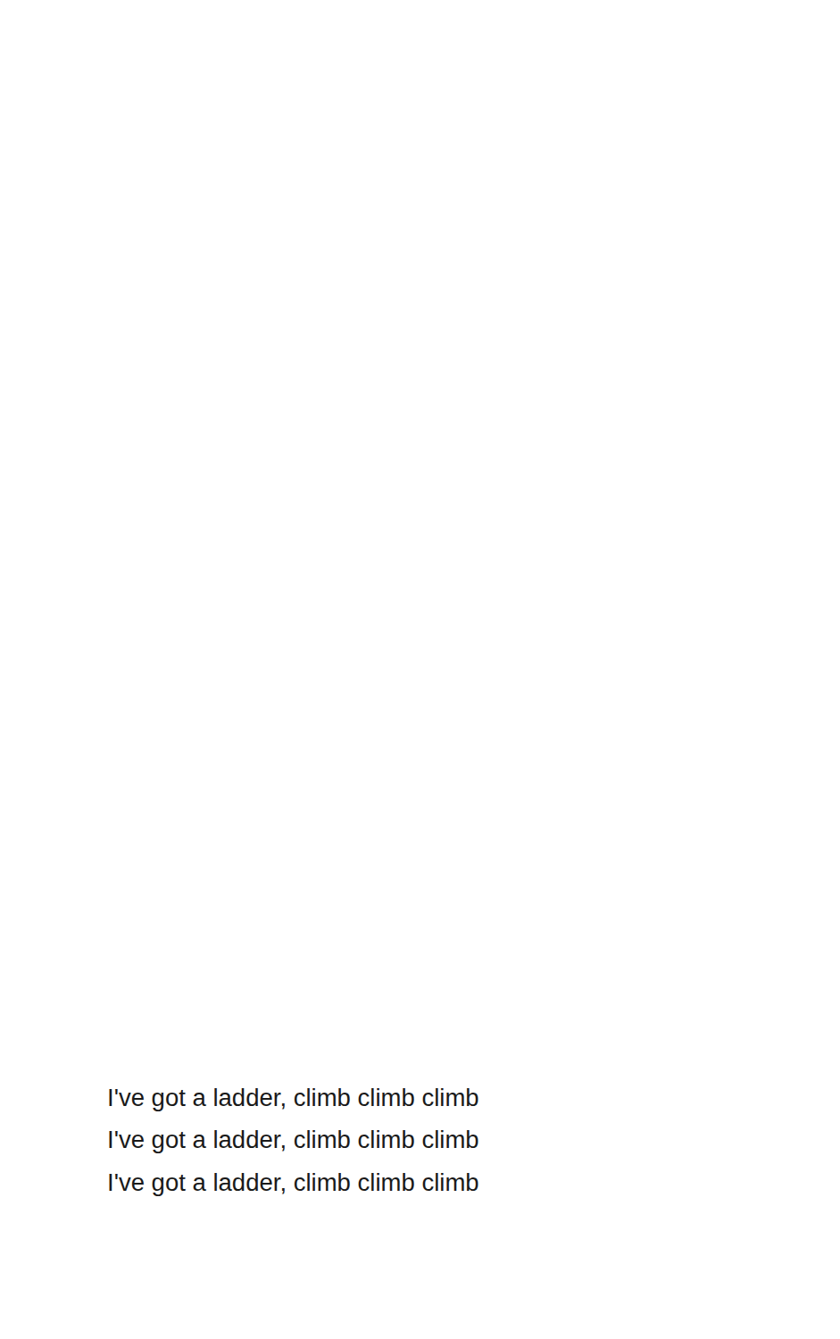I've got a ladder, climb climb climb
I've got a ladder, climb climb climb
I've got a ladder, climb climb climb